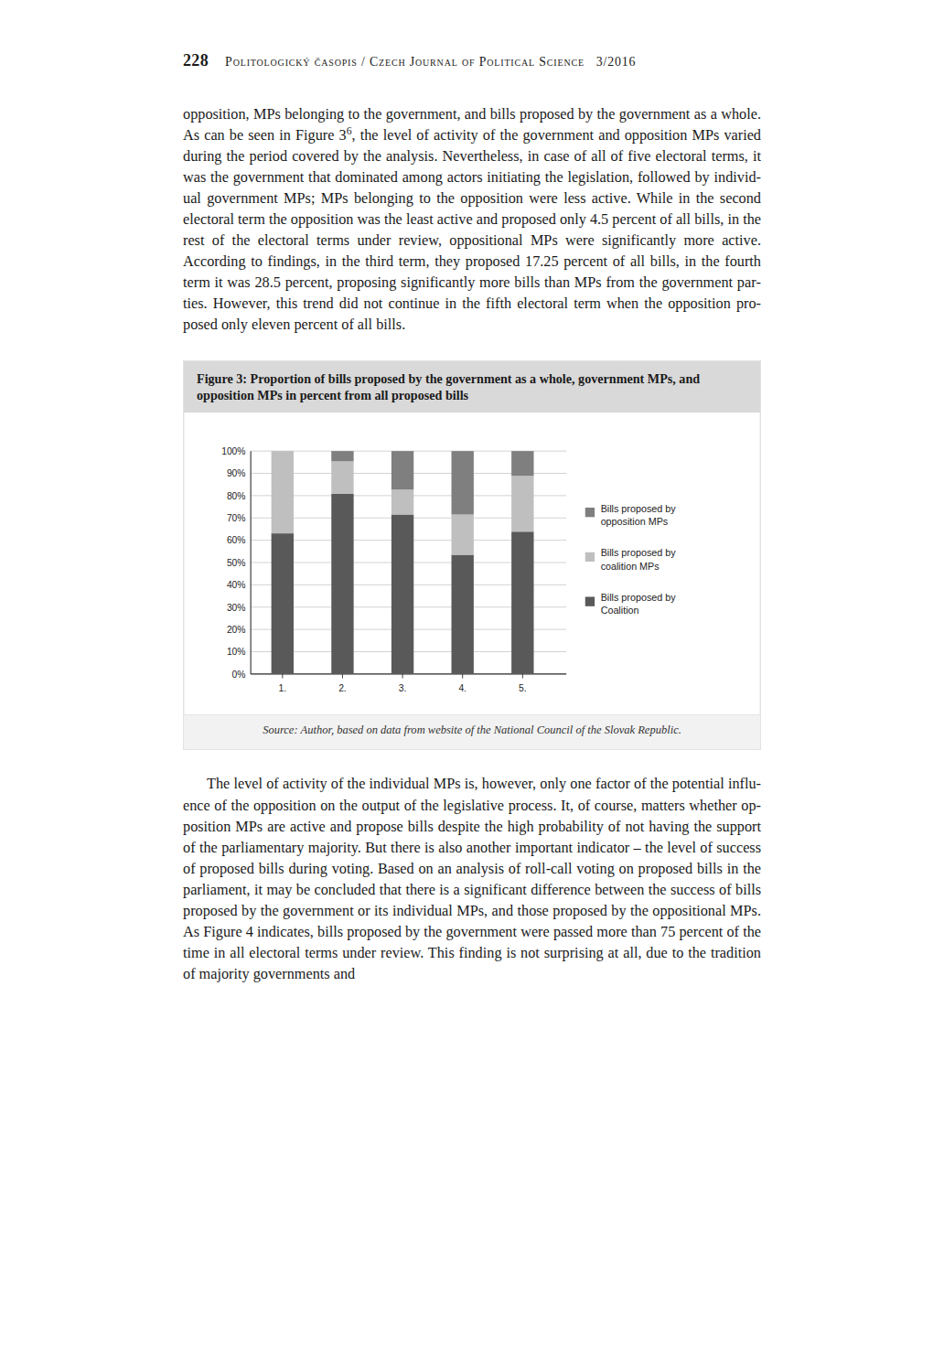228 Politologický časopis / Czech Journal of Political Science 3/2016
opposition, MPs belonging to the government, and bills proposed by the government as a whole. As can be seen in Figure 36, the level of activity of the government and opposition MPs varied during the period covered by the analysis. Nevertheless, in case of all of five electoral terms, it was the government that dominated among actors initiating the legislation, followed by individual government MPs; MPs belonging to the opposition were less active. While in the second electoral term the opposition was the least active and proposed only 4.5 percent of all bills, in the rest of the electoral terms under review, oppositional MPs were significantly more active. According to findings, in the third term, they proposed 17.25 percent of all bills, in the fourth term it was 28.5 percent, proposing significantly more bills than MPs from the government parties. However, this trend did not continue in the fifth electoral term when the opposition proposed only eleven percent of all bills.
Figure 3: Proportion of bills proposed by the government as a whole, government MPs, and opposition MPs in percent from all proposed bills
100% 90% 80% 70% 60% 50% 40% 30% 20% 10% 0% 1. 2. 3. 4. 5. Bills proposed by opposition MPs Bills proposed by coalition MPs Bills proposed by Coalition
Source: Author, based on data from website of the National Council of the Slovak Republic.
The level of activity of the individual MPs is, however, only one factor of the potential influence of the opposition on the output of the legislative process. It, of course, matters whether opposition MPs are active and propose bills despite the high probability of not having the support of the parliamentary majority. But there is also another important indicator – the level of success of proposed bills during voting. Based on an analysis of roll-call voting on proposed bills in the parliament, it may be concluded that there is a significant difference between the success of bills proposed by the government or its individual MPs, and those proposed by the oppositional MPs. As Figure 4 indicates, bills proposed by the government were passed more than 75 percent of the time in all electoral terms under review. This finding is not surprising at all, due to the tradition of majority governments and